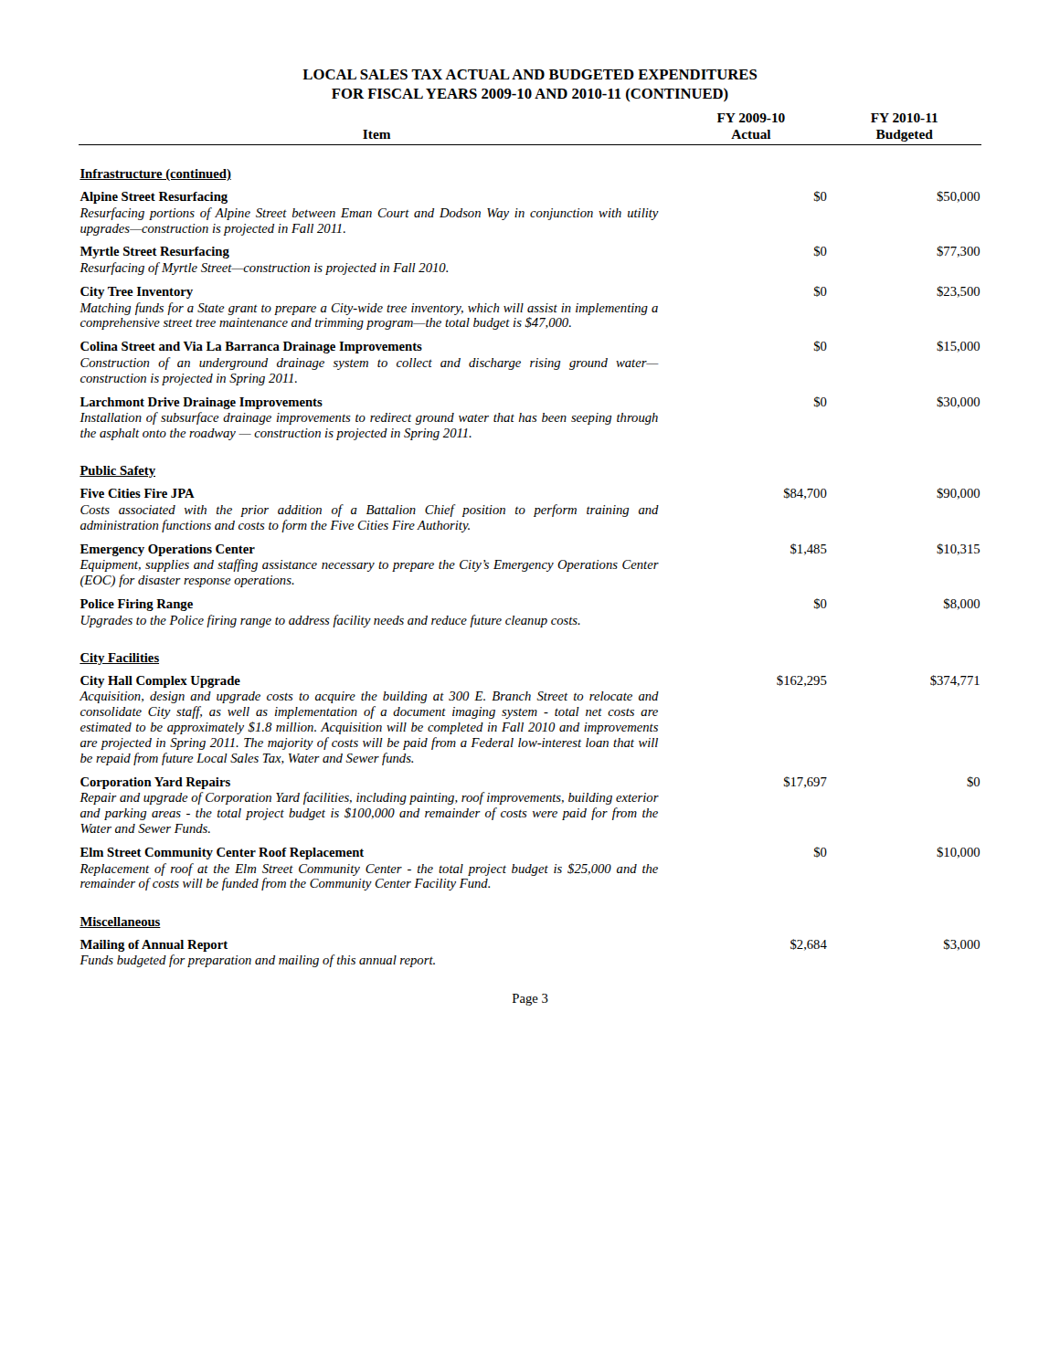LOCAL SALES TAX ACTUAL AND BUDGETED EXPENDITURES
FOR FISCAL YEARS 2009-10 AND 2010-11 (CONTINUED)
| Item | FY 2009-10 Actual | FY 2010-11 Budgeted |
| --- | --- | --- |
| Infrastructure (continued) |
| Alpine Street Resurfacing Resurfacing portions of Alpine Street between Eman Court and Dodson Way in conjunction with utility upgrades—construction is projected in Fall 2011. | $0 | $50,000 |
| Myrtle Street Resurfacing Resurfacing of Myrtle Street—construction is projected in Fall 2010. | $0 | $77,300 |
| City Tree Inventory Matching funds for a State grant to prepare a City-wide tree inventory, which will assist in implementing a comprehensive street tree maintenance and trimming program—the total budget is $47,000. | $0 | $23,500 |
| Colina Street and Via La Barranca Drainage Improvements Construction of an underground drainage system to collect and discharge rising ground water—construction is projected in Spring 2011. | $0 | $15,000 |
| Larchmont Drive Drainage Improvements Installation of subsurface drainage improvements to redirect ground water that has been seeping through the asphalt onto the roadway — construction is projected in Spring 2011. | $0 | $30,000 |
| Public Safety |
| Five Cities Fire JPA Costs associated with the prior addition of a Battalion Chief position to perform training and administration functions and costs to form the Five Cities Fire Authority. | $84,700 | $90,000 |
| Emergency Operations Center Equipment, supplies and staffing assistance necessary to prepare the City’s Emergency Operations Center (EOC) for disaster response operations. | $1,485 | $10,315 |
| Police Firing Range Upgrades to the Police firing range to address facility needs and reduce future cleanup costs. | $0 | $8,000 |
| City Facilities |
| City Hall Complex Upgrade Acquisition, design and upgrade costs to acquire the building at 300 E. Branch Street to relocate and consolidate City staff, as well as implementation of a document imaging system - total net costs are estimated to be approximately $1.8 million. Acquisition will be completed in Fall 2010 and improvements are projected in Spring 2011. The majority of costs will be paid from a Federal low-interest loan that will be repaid from future Local Sales Tax, Water and Sewer funds. | $162,295 | $374,771 |
| Corporation Yard Repairs Repair and upgrade of Corporation Yard facilities, including painting, roof improvements, building exterior and parking areas - the total project budget is $100,000 and remainder of costs were paid for from the Water and Sewer Funds. | $17,697 | $0 |
| Elm Street Community Center Roof Replacement Replacement of roof at the Elm Street Community Center - the total project budget is $25,000 and the remainder of costs will be funded from the Community Center Facility Fund. | $0 | $10,000 |
| Miscellaneous |
| Mailing of Annual Report Funds budgeted for preparation and mailing of this annual report. | $2,684 | $3,000 |
Page 3